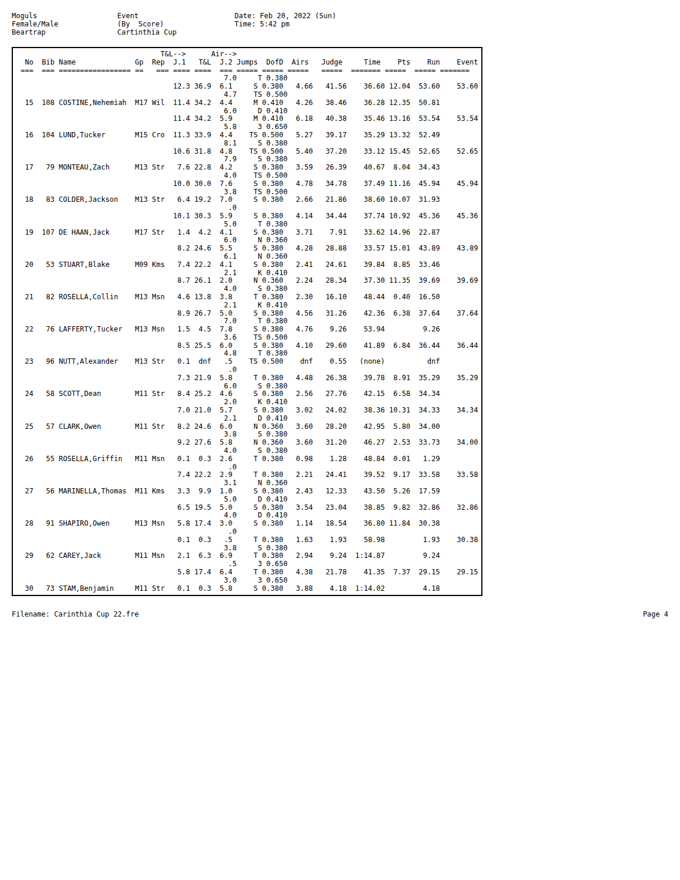Moguls Female/Male Beartrap
Event (By Score) Cartinthia Cup
Date: Feb 20, 2022 (Sun) Time: 5:42 pm
                                  T&L-->      Air-->
  No  Bib Name              Gp  Rep  J.1   T&L  J.2 Jumps  DofD  Airs   Judge     Time    Pts    Run    Event
 ===  === ================= ==   === ==== ====  === ===== ===== =====   =====  ======= =====  ===== =======
                                                 7.0     T 0.380
                                     12.3 36.9  6.1     S 0.380   4.66   41.56    36.60 12.04  53.60    53.60
                                                 4.7    TS 0.500
  15  108 COSTINE,Nehemiah  M17 Wil  11.4 34.2  4.4     M 0.410   4.26   38.46    36.28 12.35  50.81
                                                 6.0     D 0.410
                                     11.4 34.2  5.9     M 0.410   6.18   40.38    35.46 13.16  53.54    53.54
                                                 5.8     3 0.650
  16  104 LUND,Tucker       M15 Cro  11.3 33.9  4.4    TS 0.500   5.27   39.17    35.29 13.32  52.49
                                                 8.1     S 0.380
                                     10.6 31.8  4.8    TS 0.500   5.40   37.20    33.12 15.45  52.65    52.65
                                                 7.9     S 0.380
  17   79 MONTEAU,Zach      M13 Str   7.6 22.8  4.2     S 0.380   3.59   26.39    40.67  8.04  34.43
                                                 4.0    TS 0.500
                                     10.0 30.0  7.6     S 0.380   4.78   34.78    37.49 11.16  45.94    45.94
                                                 3.8    TS 0.500
  18   83 COLDER,Jackson    M13 Str   6.4 19.2  7.0     S 0.380   2.66   21.86    38.60 10.07  31.93
                                                  .0
                                     10.1 30.3  5.9     S 0.380   4.14   34.44    37.74 10.92  45.36    45.36
                                                 5.0     T 0.380
  19  107 DE HAAN,Jack      M17 Str   1.4  4.2  4.1     S 0.380   3.71    7.91    33.62 14.96  22.87
                                                 6.0     N 0.360
                                      8.2 24.6  5.5     S 0.380   4.28   28.88    33.57 15.01  43.89    43.89
                                                 6.1     N 0.360
  20   53 STUART,Blake      M09 Kms   7.4 22.2  4.1     S 0.380   2.41   24.61    39.84  8.85  33.46
                                                 2.1     K 0.410
                                      8.7 26.1  2.0     N 0.360   2.24   28.34    37.30 11.35  39.69    39.69
                                                 4.0     S 0.380
  21   82 ROSELLA,Collin    M13 Msn   4.6 13.8  3.8     T 0.380   2.30   16.10    48.44  0.40  16.50
                                                 2.1     K 0.410
                                      8.9 26.7  5.0     S 0.380   4.56   31.26    42.36  6.38  37.64    37.64
                                                 7.0     T 0.380
  22   76 LAFFERTY,Tucker   M13 Msn   1.5  4.5  7.8     S 0.380   4.76    9.26    53.94         9.26
                                                 3.6    TS 0.500
                                      8.5 25.5  6.0     S 0.380   4.10   29.60    41.89  6.84  36.44    36.44
                                                 4.8     T 0.380
  23   96 NUTT,Alexander    M13 Str   0.1  dnf   .5    TS 0.500    dnf    0.55   (none)          dnf
                                                  .0
                                      7.3 21.9  5.8     T 0.380   4.48   26.38    39.78  8.91  35.29    35.29
                                                 6.0     S 0.380
  24   58 SCOTT,Dean        M11 Str   8.4 25.2  4.6     S 0.380   2.56   27.76    42.15  6.58  34.34
                                                 2.0     K 0.410
                                      7.0 21.0  5.7     S 0.380   3.02   24.02    38.36 10.31  34.33    34.34
                                                 2.1     D 0.410
  25   57 CLARK,Owen        M11 Str   8.2 24.6  6.0     N 0.360   3.60   28.20    42.95  5.80  34.00
                                                 3.8     S 0.380
                                      9.2 27.6  5.8     N 0.360   3.60   31.20    46.27  2.53  33.73    34.00
                                                 4.0     S 0.380
  26   55 ROSELLA,Griffin   M11 Msn   0.1  0.3  2.6     T 0.380   0.98    1.28    48.84  0.01   1.29
                                                  .0
                                      7.4 22.2  2.9     T 0.380   2.21   24.41    39.52  9.17  33.58    33.58
                                                 3.1     N 0.360
  27   56 MARINELLA,Thomas  M11 Kms   3.3  9.9  1.0     S 0.380   2.43   12.33    43.50  5.26  17.59
                                                 5.0     D 0.410
                                      6.5 19.5  5.0     S 0.380   3.54   23.04    38.85  9.82  32.86    32.86
                                                 4.0     D 0.410
  28   91 SHAPIRO,Owen      M13 Msn   5.8 17.4  3.0     S 0.380   1.14   18.54    36.80 11.84  30.38
                                                  .0
                                      0.1  0.3   .5     T 0.380   1.63    1.93    58.98         1.93    30.38
                                                 3.8     S 0.380
  29   62 CAREY,Jack        M11 Msn   2.1  6.3  6.9     T 0.380   2.94    9.24  1:14.87         9.24
                                                  .5     3 0.650
                                      5.8 17.4  6.4     T 0.380   4.38   21.78    41.35  7.37  29.15    29.15
                                                 3.0     3 0.650
  30   73 STAM,Benjamin     M11 Str   0.1  0.3  5.8     S 0.380   3.88    4.18  1:14.02         4.18
Filename: Carinthia Cup 22.fre Page 4